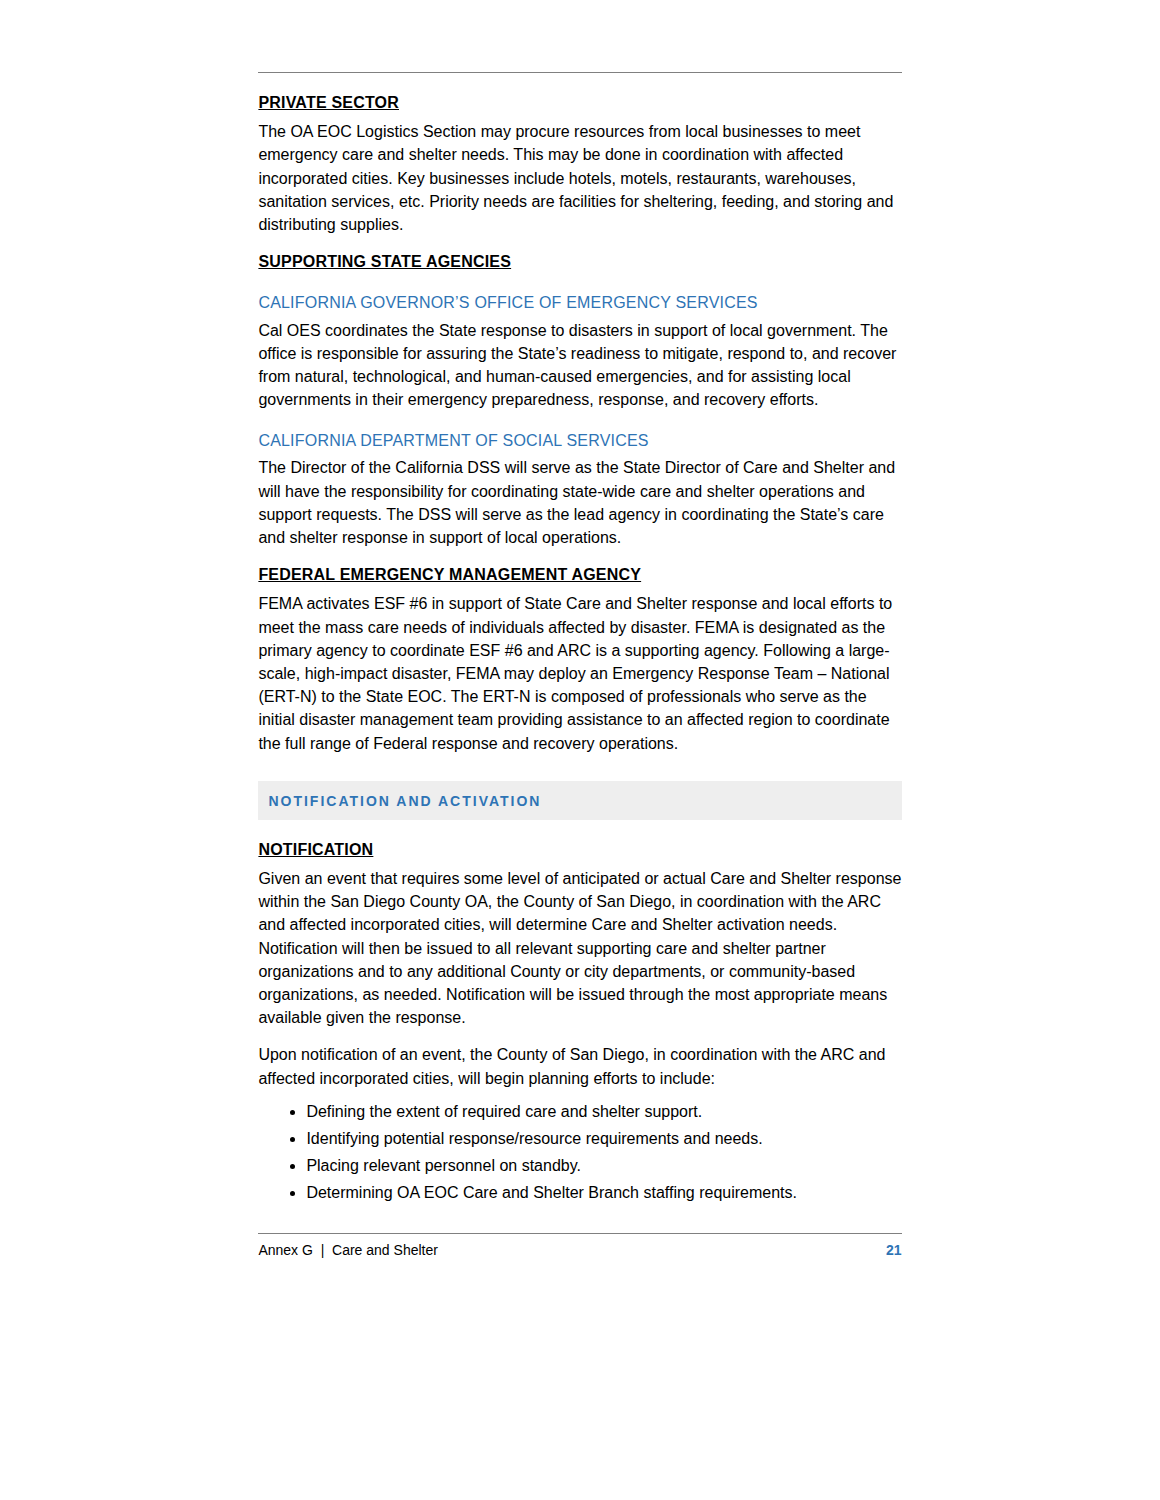PRIVATE SECTOR
The OA EOC Logistics Section may procure resources from local businesses to meet emergency care and shelter needs. This may be done in coordination with affected incorporated cities. Key businesses include hotels, motels, restaurants, warehouses, sanitation services, etc. Priority needs are facilities for sheltering, feeding, and storing and distributing supplies.
SUPPORTING STATE AGENCIES
CALIFORNIA GOVERNOR’S OFFICE OF EMERGENCY SERVICES
Cal OES coordinates the State response to disasters in support of local government. The office is responsible for assuring the State’s readiness to mitigate, respond to, and recover from natural, technological, and human-caused emergencies, and for assisting local governments in their emergency preparedness, response, and recovery efforts.
CALIFORNIA DEPARTMENT OF SOCIAL SERVICES
The Director of the California DSS will serve as the State Director of Care and Shelter and will have the responsibility for coordinating state-wide care and shelter operations and support requests. The DSS will serve as the lead agency in coordinating the State’s care and shelter response in support of local operations.
FEDERAL EMERGENCY MANAGEMENT AGENCY
FEMA activates ESF #6 in support of State Care and Shelter response and local efforts to meet the mass care needs of individuals affected by disaster. FEMA is designated as the primary agency to coordinate ESF #6 and ARC is a supporting agency. Following a large-scale, high-impact disaster, FEMA may deploy an Emergency Response Team – National (ERT-N) to the State EOC. The ERT-N is composed of professionals who serve as the initial disaster management team providing assistance to an affected region to coordinate the full range of Federal response and recovery operations.
NOTIFICATION AND ACTIVATION
NOTIFICATION
Given an event that requires some level of anticipated or actual Care and Shelter response within the San Diego County OA, the County of San Diego, in coordination with the ARC and affected incorporated cities, will determine Care and Shelter activation needs. Notification will then be issued to all relevant supporting care and shelter partner organizations and to any additional County or city departments, or community-based organizations, as needed. Notification will be issued through the most appropriate means available given the response.
Upon notification of an event, the County of San Diego, in coordination with the ARC and affected incorporated cities, will begin planning efforts to include:
Defining the extent of required care and shelter support.
Identifying potential response/resource requirements and needs.
Placing relevant personnel on standby.
Determining OA EOC Care and Shelter Branch staffing requirements.
Annex G | Care and Shelter
21